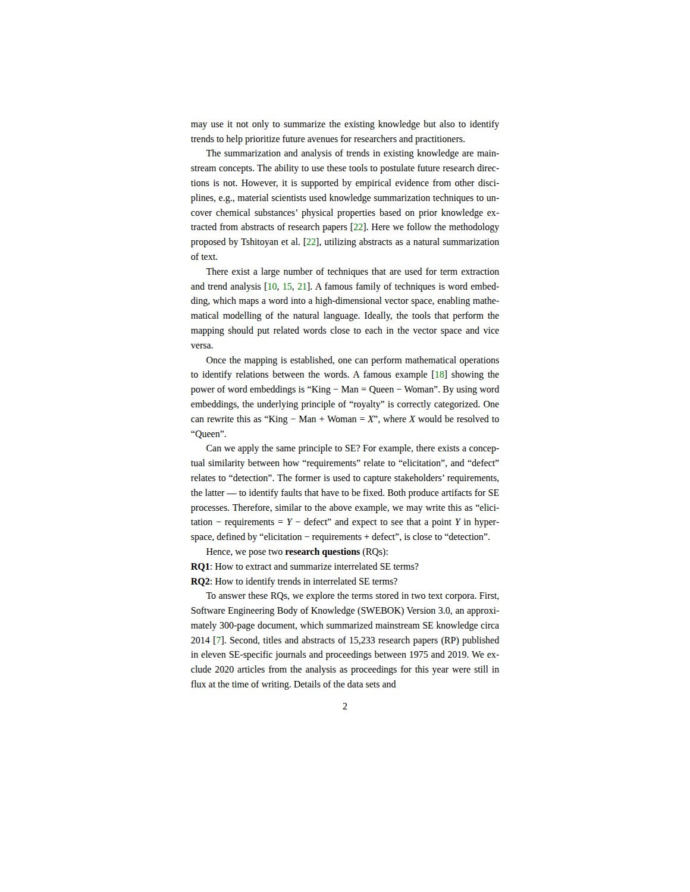may use it not only to summarize the existing knowledge but also to identify trends to help prioritize future avenues for researchers and practitioners.
The summarization and analysis of trends in existing knowledge are mainstream concepts. The ability to use these tools to postulate future research directions is not. However, it is supported by empirical evidence from other disciplines, e.g., material scientists used knowledge summarization techniques to uncover chemical substances’ physical properties based on prior knowledge extracted from abstracts of research papers [22]. Here we follow the methodology proposed by Tshitoyan et al. [22], utilizing abstracts as a natural summarization of text.
There exist a large number of techniques that are used for term extraction and trend analysis [10, 15, 21]. A famous family of techniques is word embedding, which maps a word into a high-dimensional vector space, enabling mathematical modelling of the natural language. Ideally, the tools that perform the mapping should put related words close to each in the vector space and vice versa.
Once the mapping is established, one can perform mathematical operations to identify relations between the words. A famous example [18] showing the power of word embeddings is “King − Man = Queen − Woman”. By using word embeddings, the underlying principle of “royalty” is correctly categorized. One can rewrite this as “King − Man + Woman = X”, where X would be resolved to “Queen”.
Can we apply the same principle to SE? For example, there exists a conceptual similarity between how “requirements” relate to “elicitation”, and “defect” relates to “detection”. The former is used to capture stakeholders’ requirements, the latter — to identify faults that have to be fixed. Both produce artifacts for SE processes. Therefore, similar to the above example, we may write this as “elicitation − requirements = Y − defect” and expect to see that a point Y in hyperspace, defined by “elicitation − requirements + defect”, is close to “detection”.
Hence, we pose two research questions (RQs):
RQ1: How to extract and summarize interrelated SE terms?
RQ2: How to identify trends in interrelated SE terms?
To answer these RQs, we explore the terms stored in two text corpora. First, Software Engineering Body of Knowledge (SWEBOK) Version 3.0, an approximately 300-page document, which summarized mainstream SE knowledge circa 2014 [7]. Second, titles and abstracts of 15,233 research papers (RP) published in eleven SE-specific journals and proceedings between 1975 and 2019. We exclude 2020 articles from the analysis as proceedings for this year were still in flux at the time of writing. Details of the data sets and
2